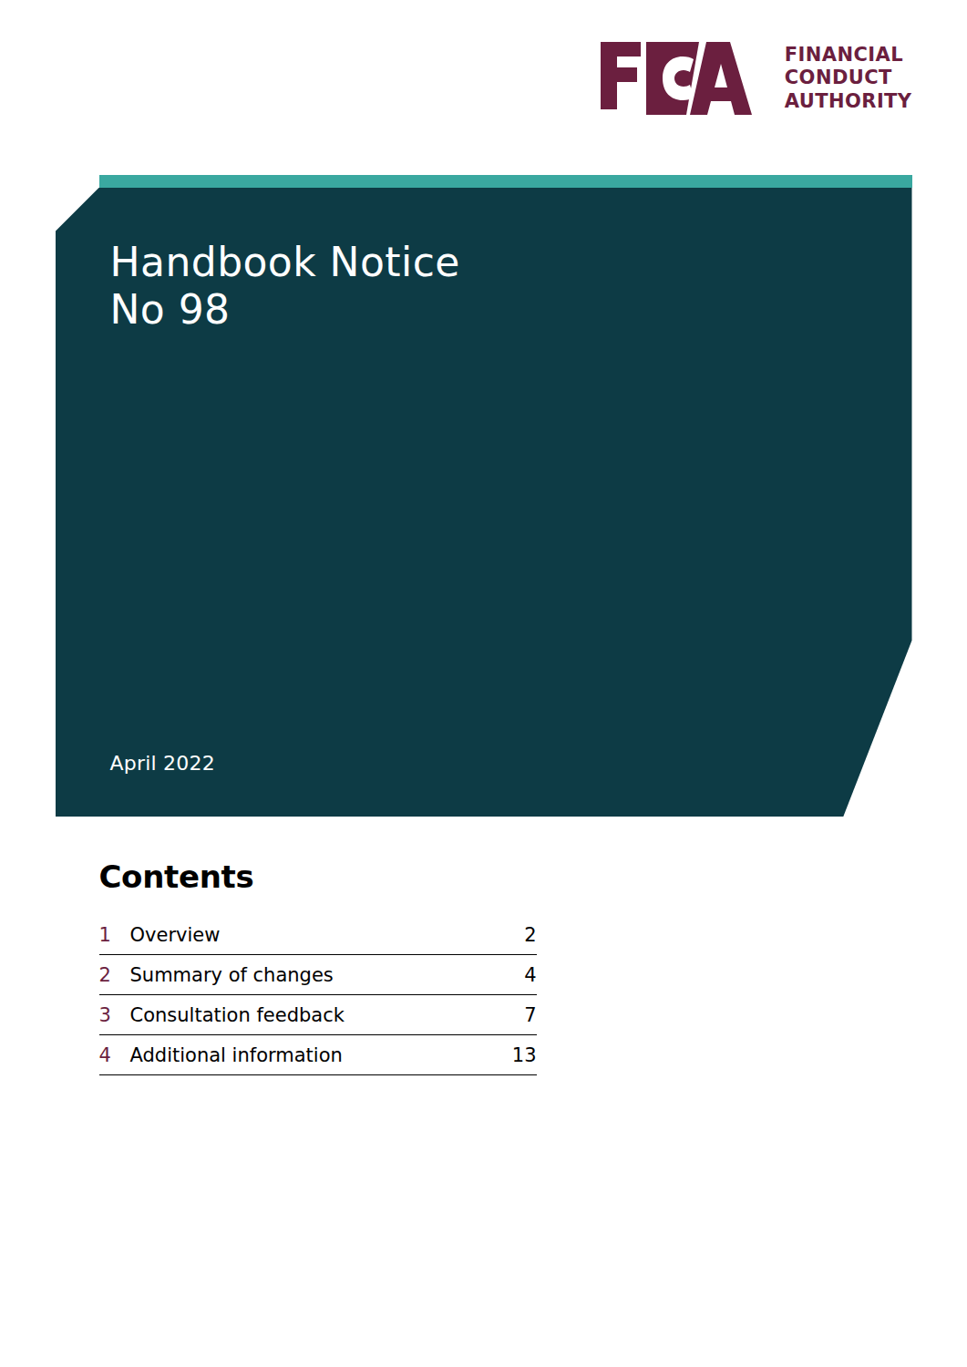Financial
Conduct
Authority
Handbook Notice
No 98
April 2022
Contents
| 1 | Overview | 2 |
| 2 | Summary of changes | 4 |
| 3 | Consultation feedback | 7 |
| 4 | Additional information | 13 |